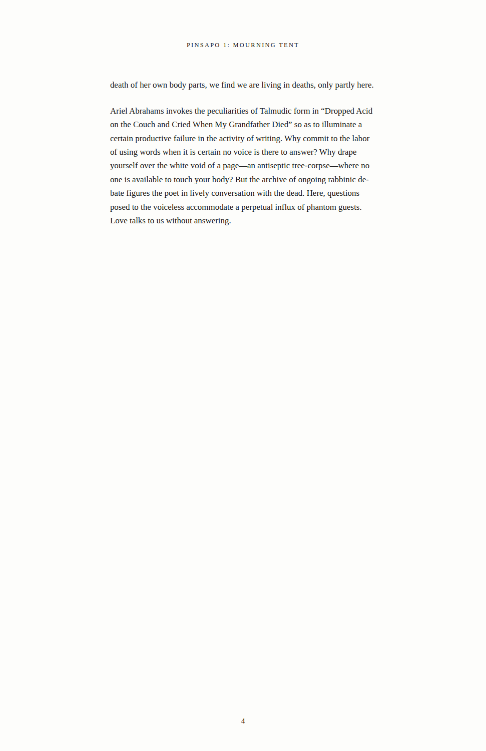Pinsapo 1: Mourning Tent
death of her own body parts, we find we are living in deaths, only partly here.
Ariel Abrahams invokes the peculiarities of Talmudic form in “Dropped Acid on the Couch and Cried When My Grandfather Died” so as to illuminate a certain productive failure in the activity of writing. Why commit to the labor of using words when it is certain no voice is there to answer? Why drape yourself over the white void of a page—an antiseptic tree-corpse—where no one is available to touch your body? But the archive of ongoing rabbinic debate figures the poet in lively conversation with the dead. Here, questions posed to the voiceless accommodate a perpetual influx of phantom guests. Love talks to us without answering.
4